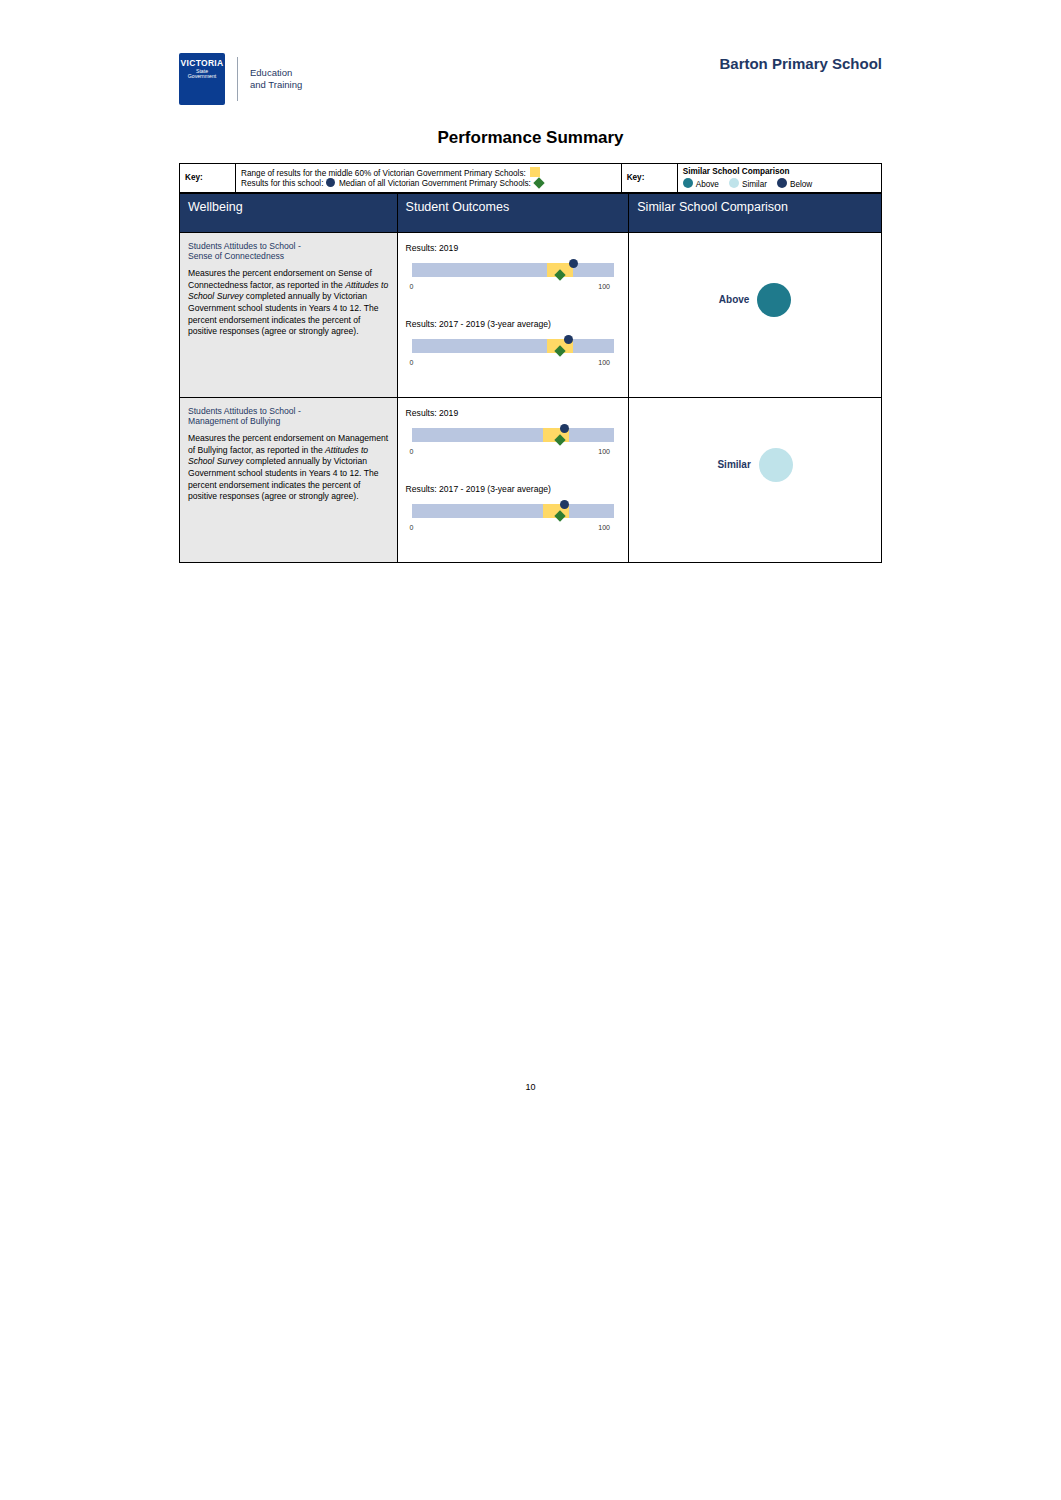VICTORIA State
Government
Education
and Training
Barton Primary School
Performance Summary
Key:
Range of results for the middle 60% of Victorian Government Primary Schools:
Results for this school: Median of all Victorian Government Primary Schools:
Key:
Similar School Comparison
Above Similar Below
| Wellbeing | Student Outcomes | Similar School Comparison |
| --- | --- | --- |
| Students Attitudes to School - Sense of Connectedness Measures the percent endorsement on Sense of Connectedness factor, as reported in the Attitudes to School Survey completed annually by Victorian Government school students in Years 4 to 12. The percent endorsement indicates the percent of positive responses (agree or strongly agree). | Results: 2019 0 100 Results: 2017 - 2019 (3-year average) 0 100 | Above |
| Students Attitudes to School - Management of Bullying Measures the percent endorsement on Management of Bullying factor, as reported in the Attitudes to School Survey completed annually by Victorian Government school students in Years 4 to 12. The percent endorsement indicates the percent of positive responses (agree or strongly agree). | Results: 2019 0 100 Results: 2017 - 2019 (3-year average) 0 100 | Similar |
10